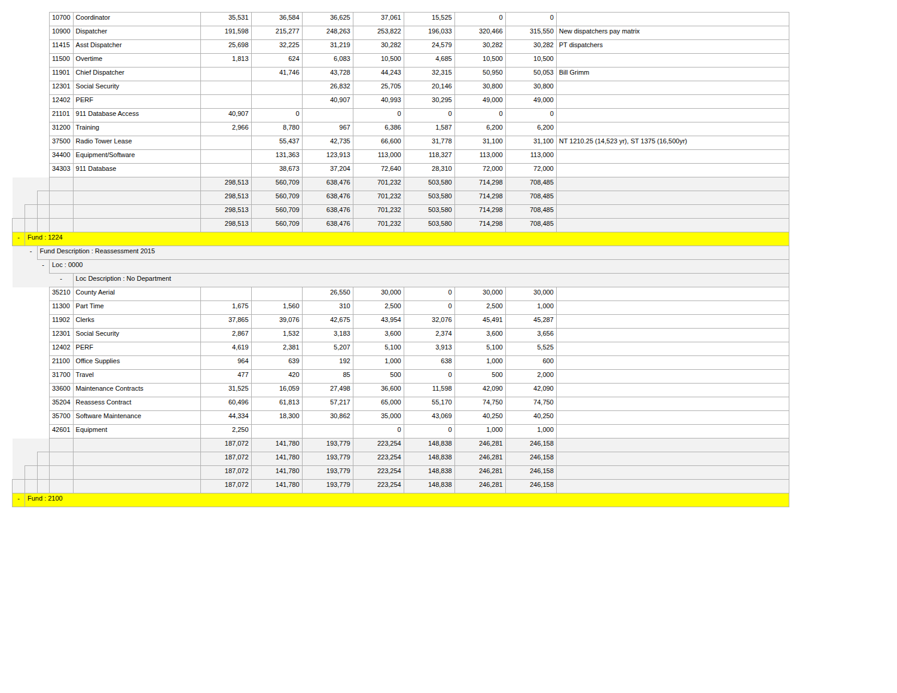| | | | 10700 | Coordinator | 35,531 | 36,584 | 36,625 | 37,061 | 15,525 | 0 | 0 | |
| | | | 10900 | Dispatcher | 191,598 | 215,277 | 248,263 | 253,822 | 196,033 | 320,466 | 315,550 | New dispatchers pay matrix |
| | | | 11415 | Asst Dispatcher | 25,698 | 32,225 | 31,219 | 30,282 | 24,579 | 30,282 | 30,282 | PT dispatchers |
| | | | 11500 | Overtime | 1,813 | 624 | 6,083 | 10,500 | 4,685 | 10,500 | 10,500 | |
| | | | 11901 | Chief Dispatcher | | 41,746 | 43,728 | 44,243 | 32,315 | 50,950 | 50,053 | Bill Grimm |
| | | | 12301 | Social Security | | | 26,832 | 25,705 | 20,146 | 30,800 | 30,800 | |
| | | | 12402 | PERF | | | 40,907 | 40,993 | 30,295 | 49,000 | 49,000 | |
| | | | 21101 | 911 Database Access | 40,907 | 0 | | 0 | 0 | 0 | 0 | |
| | | | 31200 | Training | 2,966 | 8,780 | 967 | 6,386 | 1,587 | 6,200 | 6,200 | |
| | | | 37500 | Radio Tower Lease | | 55,437 | 42,735 | 66,600 | 31,778 | 31,100 | 31,100 | NT 1210.25 (14,523 yr), ST 1375 (16,500yr) |
| | | | 34400 | Equipment/Software | | 131,363 | 123,913 | 113,000 | 118,327 | 113,000 | 113,000 | |
| | | | 34303 | 911 Database | | 38,673 | 37,204 | 72,640 | 28,310 | 72,000 | 72,000 | |
| | | | | | 298,513 | 560,709 | 638,476 | 701,232 | 503,580 | 714,298 | 708,485 | |
| | | | | | 298,513 | 560,709 | 638,476 | 701,232 | 503,580 | 714,298 | 708,485 | |
| | | | | | 298,513 | 560,709 | 638,476 | 701,232 | 503,580 | 714,298 | 708,485 | |
| | | | | | 298,513 | 560,709 | 638,476 | 701,232 | 503,580 | 714,298 | 708,485 | |
| - | Fund : 1224 |
| | - | Fund Description : Reassessment 2015 |
| | | - | Loc : 0000 |
| | | | - | Loc Description : No Department |
| | | | 35210 | County Aerial | | | 26,550 | 30,000 | 0 | 30,000 | 30,000 | |
| | | | 11300 | Part Time | 1,675 | 1,560 | 310 | 2,500 | 0 | 2,500 | 1,000 | |
| | | | 11902 | Clerks | 37,865 | 39,076 | 42,675 | 43,954 | 32,076 | 45,491 | 45,287 | |
| | | | 12301 | Social Security | 2,867 | 1,532 | 3,183 | 3,600 | 2,374 | 3,600 | 3,656 | |
| | | | 12402 | PERF | 4,619 | 2,381 | 5,207 | 5,100 | 3,913 | 5,100 | 5,525 | |
| | | | 21100 | Office Supplies | 964 | 639 | 192 | 1,000 | 638 | 1,000 | 600 | |
| | | | 31700 | Travel | 477 | 420 | 85 | 500 | 0 | 500 | 2,000 | |
| | | | 33600 | Maintenance Contracts | 31,525 | 16,059 | 27,498 | 36,600 | 11,598 | 42,090 | 42,090 | |
| | | | 35204 | Reassess Contract | 60,496 | 61,813 | 57,217 | 65,000 | 55,170 | 74,750 | 74,750 | |
| | | | 35700 | Software Maintenance | 44,334 | 18,300 | 30,862 | 35,000 | 43,069 | 40,250 | 40,250 | |
| | | | 42601 | Equipment | 2,250 | | | 0 | 0 | 1,000 | 1,000 | |
| | | | | | 187,072 | 141,780 | 193,779 | 223,254 | 148,838 | 246,281 | 246,158 | |
| | | | | | 187,072 | 141,780 | 193,779 | 223,254 | 148,838 | 246,281 | 246,158 | |
| | | | | | 187,072 | 141,780 | 193,779 | 223,254 | 148,838 | 246,281 | 246,158 | |
| | | | | | 187,072 | 141,780 | 193,779 | 223,254 | 148,838 | 246,281 | 246,158 | |
| - | Fund : 2100 |